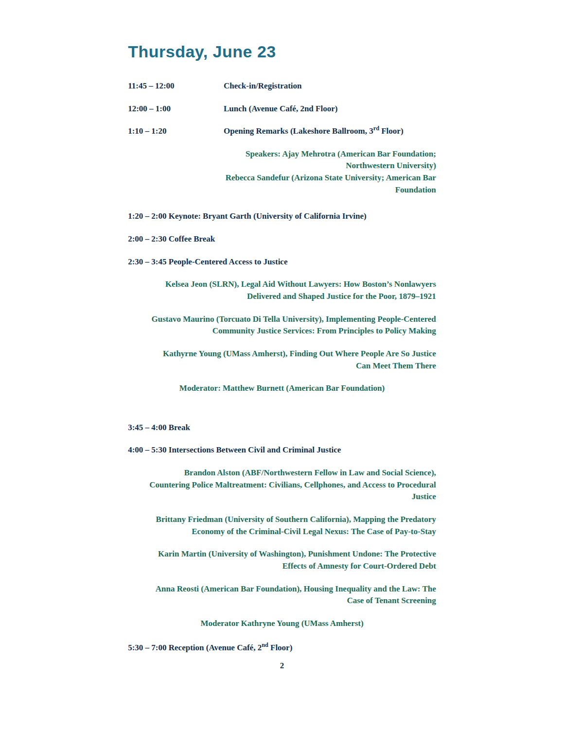Thursday, June 23
11:45 – 12:00
Check-in/Registration
12:00 – 1:00
Lunch (Avenue Café, 2nd Floor)
1:10 – 1:20
Opening Remarks (Lakeshore Ballroom, 3rd Floor)
Speakers: Ajay Mehrotra (American Bar Foundation; Northwestern University) Rebecca Sandefur (Arizona State University; American Bar Foundation
1:20 – 2:00 Keynote: Bryant Garth (University of California Irvine)
2:00 – 2:30 Coffee Break
2:30 – 3:45 People-Centered Access to Justice
Kelsea Jeon (SLRN), Legal Aid Without Lawyers: How Boston’s Nonlawyers Delivered and Shaped Justice for the Poor, 1879–1921
Gustavo Maurino (Torcuato Di Tella University), Implementing People-Centered Community Justice Services: From Principles to Policy Making
Kathyrne Young (UMass Amherst), Finding Out Where People Are So Justice Can Meet Them There
Moderator: Matthew Burnett (American Bar Foundation)
3:45 – 4:00 Break
4:00 – 5:30 Intersections Between Civil and Criminal Justice
Brandon Alston (ABF/Northwestern Fellow in Law and Social Science), Countering Police Maltreatment: Civilians, Cellphones, and Access to Procedural Justice
Brittany Friedman (University of Southern California), Mapping the Predatory Economy of the Criminal-Civil Legal Nexus: The Case of Pay-to-Stay
Karin Martin (University of Washington), Punishment Undone: The Protective Effects of Amnesty for Court-Ordered Debt
Anna Reosti (American Bar Foundation), Housing Inequality and the Law: The Case of Tenant Screening
Moderator Kathryne Young (UMass Amherst)
5:30 – 7:00 Reception (Avenue Café, 2nd Floor)
2